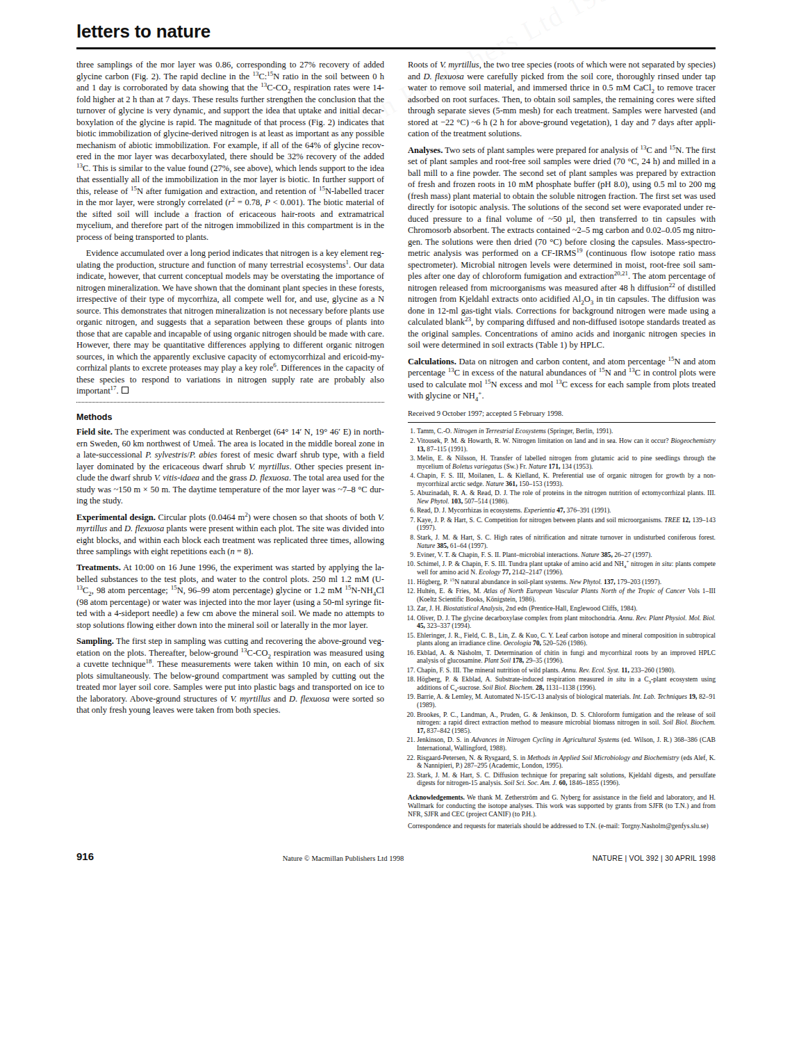Nature © Macmillan Publishers Ltd 1998
letters to nature
three samplings of the mor layer was 0.86, corresponding to 27% recovery of added glycine carbon (Fig. 2). The rapid decline in the 13C:15N ratio in the soil between 0 h and 1 day is corroborated by data showing that the 13C-CO2 respiration rates were 14-fold higher at 2 h than at 7 days. These results further strengthen the conclusion that the turnover of glycine is very dynamic, and support the idea that uptake and initial decarboxylation of the glycine is rapid. The magnitude of that process (Fig. 2) indicates that biotic immobilization of glycine-derived nitrogen is at least as important as any possible mechanism of abiotic immobilization. For example, if all of the 64% of glycine recovered in the mor layer was decarboxylated, there should be 32% recovery of the added 13C. This is similar to the value found (27%, see above), which lends support to the idea that essentially all of the immobilization in the mor layer is biotic. In further support of this, release of 15N after fumigation and extraction, and retention of 15N-labelled tracer in the mor layer, were strongly correlated (r2 = 0.78, P < 0.001). The biotic material of the sifted soil will include a fraction of ericaceous hair-roots and extramatrical mycelium, and therefore part of the nitrogen immobilized in this compartment is in the process of being transported to plants.
Evidence accumulated over a long period indicates that nitrogen is a key element regulating the production, structure and function of many terrestrial ecosystems1. Our data indicate, however, that current conceptual models may be overstating the importance of nitrogen mineralization. We have shown that the dominant plant species in these forests, irrespective of their type of mycorrhiza, all compete well for, and use, glycine as a N source. This demonstrates that nitrogen mineralization is not necessary before plants use organic nitrogen, and suggests that a separation between these groups of plants into those that are capable and incapable of using organic nitrogen should be made with care. However, there may be quantitative differences applying to different organic nitrogen sources, in which the apparently exclusive capacity of ectomycorrhizal and ericoid-mycorrhizal plants to excrete proteases may play a key role6. Differences in the capacity of these species to respond to variations in nitrogen supply rate are probably also important17.
Methods
Field site. The experiment was conducted at Renberget (64° 14′ N, 19° 46′ E) in northern Sweden, 60 km northwest of Umeå. The area is located in the middle boreal zone in a late-successional P. sylvestris/P. abies forest of mesic dwarf shrub type, with a field layer dominated by the ericaceous dwarf shrub V. myrtillus. Other species present include the dwarf shrub V. vitis-idaea and the grass D. flexuosa. The total area used for the study was ~150 m × 50 m. The daytime temperature of the mor layer was ~7–8 °C during the study.
Experimental design. Circular plots (0.0464 m2) were chosen so that shoots of both V. myrtillus and D. flexuosa plants were present within each plot. The site was divided into eight blocks, and within each block each treatment was replicated three times, allowing three samplings with eight repetitions each (n = 8).
Treatments. At 10:00 on 16 June 1996, the experiment was started by applying the labelled substances to the test plots, and water to the control plots. 250 ml 1.2 mM (U-13C2, 98 atom percentage; 15N, 96–99 atom percentage) glycine or 1.2 mM 15N-NH4Cl (98 atom percentage) or water was injected into the mor layer (using a 50-ml syringe fitted with a 4-sideport needle) a few cm above the mineral soil. We made no attempts to stop solutions flowing either down into the mineral soil or laterally in the mor layer.
Sampling. The first step in sampling was cutting and recovering the above-ground vegetation on the plots. Thereafter, below-ground 13C-CO2 respiration was measured using a cuvette technique18. These measurements were taken within 10 min, on each of six plots simultaneously. The below-ground compartment was sampled by cutting out the treated mor layer soil core. Samples were put into plastic bags and transported on ice to the laboratory. Above-ground structures of V. myrtillus and D. flexuosa were sorted so that only fresh young leaves were taken from both species.
Roots of V. myrtillus, the two tree species (roots of which were not separated by species) and D. flexuosa were carefully picked from the soil core, thoroughly rinsed under tap water to remove soil material, and immersed thrice in 0.5 mM CaCl2 to remove tracer adsorbed on root surfaces. Then, to obtain soil samples, the remaining cores were sifted through separate sieves (5-mm mesh) for each treatment. Samples were harvested (and stored at −22 °C) ~6 h (2 h for above-ground vegetation), 1 day and 7 days after application of the treatment solutions.
Analyses. Two sets of plant samples were prepared for analysis of 13C and 15N. The first set of plant samples and root-free soil samples were dried (70 °C, 24 h) and milled in a ball mill to a fine powder. The second set of plant samples was prepared by extraction of fresh and frozen roots in 10 mM phosphate buffer (pH 8.0), using 0.5 ml to 200 mg (fresh mass) plant material to obtain the soluble nitrogen fraction. The first set was used directly for isotopic analysis. The solutions of the second set were evaporated under reduced pressure to a final volume of ~50 µl, then transferred to tin capsules with Chromosorb absorbent. The extracts contained ~2–5 mg carbon and 0.02–0.05 mg nitrogen. The solutions were then dried (70 °C) before closing the capsules. Mass-spectrometric analysis was performed on a CF-IRMS19 (continuous flow isotope ratio mass spectrometer). Microbial nitrogen levels were determined in moist, root-free soil samples after one day of chloroform fumigation and extraction20,21. The atom percentage of nitrogen released from microorganisms was measured after 48 h diffusion22 of distilled nitrogen from Kjeldahl extracts onto acidified Al2O3 in tin capsules. The diffusion was done in 12-ml gas-tight vials. Corrections for background nitrogen were made using a calculated blank23, by comparing diffused and non-diffused isotope standards treated as the original samples. Concentrations of amino acids and inorganic nitrogen species in soil were determined in soil extracts (Table 1) by HPLC.
Calculations. Data on nitrogen and carbon content, and atom percentage 15N and atom percentage 13C in excess of the natural abundances of 15N and 13C in control plots were used to calculate mol 15N excess and mol 13C excess for each sample from plots treated with glycine or NH4+.
Received 9 October 1997; accepted 5 February 1998.
Tamm, C.-O. Nitrogen in Terrestrial Ecosystems (Springer, Berlin, 1991).
Vitousek, P. M. & Howarth, R. W. Nitrogen limitation on land and in sea. How can it occur? Biogeochemistry 13, 87–115 (1991).
Melin, E. & Nilsson, H. Transfer of labelled nitrogen from glutamic acid to pine seedlings through the mycelium of Boletus variegatus (Sw.) Fr. Nature 171, 134 (1953).
Chapin, F. S. III, Moilanen, L. & Kielland, K. Preferential use of organic nitrogen for growth by a non-mycorrhizal arctic sedge. Nature 361, 150–153 (1993).
Abuzinadah, R. A. & Read, D. J. The role of proteins in the nitrogen nutrition of ectomycorrhizal plants. III. New Phytol. 103, 507–514 (1986).
Read, D. J. Mycorrhizas in ecosystems. Experientia 47, 376–391 (1991).
Kaye, J. P. & Hart, S. C. Competition for nitrogen between plants and soil microorganisms. TREE 12, 139–143 (1997).
Stark, J. M. & Hart, S. C. High rates of nitrification and nitrate turnover in undisturbed coniferous forest. Nature 385, 61–64 (1997).
Eviner, V. T. & Chapin, F. S. II. Plant–microbial interactions. Nature 385, 26–27 (1997).
Schimel, J. P. & Chapin, F. S. III. Tundra plant uptake of amino acid and NH4+ nitrogen in situ: plants compete well for amino acid N. Ecology 77, 2142–2147 (1996).
Högberg, P. 15N natural abundance in soil-plant systems. New Phytol. 137, 179–203 (1997).
Hultén, E. & Fries, M. Atlas of North European Vascular Plants North of the Tropic of Cancer Vols 1–III (Koeltz Scientific Books, Königstein, 1986).
Zar, J. H. Biostatistical Analysis, 2nd edn (Prentice-Hall, Englewood Cliffs, 1984).
Oliver, D. J. The glycine decarboxylase complex from plant mitochondria. Annu. Rev. Plant Physiol. Mol. Biol. 45, 323–337 (1994).
Ehleringer, J. R., Field, C. B., Lin, Z. & Kuo, C. Y. Leaf carbon isotope and mineral composition in subtropical plants along an irradiance cline. Oecologia 70, 520–526 (1986).
Ekblad, A. & Näsholm, T. Determination of chitin in fungi and mycorrhizal roots by an improved HPLC analysis of glucosamine. Plant Soil 178, 29–35 (1996).
Chapin, F. S. III. The mineral nutrition of wild plants. Annu. Rev. Ecol. Syst. 11, 233–260 (1980).
Högberg, P. & Ekblad, A. Substrate-induced respiration measured in situ in a C3-plant ecosystem using additions of C4-sucrose. Soil Biol. Biochem. 28, 1131–1138 (1996).
Barrie, A. & Lemley, M. Automated N-15/C-13 analysis of biological materials. Int. Lab. Techniques 19, 82–91 (1989).
Brookes, P. C., Landman, A., Pruden, G. & Jenkinson, D. S. Chloroform fumigation and the release of soil nitrogen: a rapid direct extraction method to measure microbial biomass nitrogen in soil. Soil Biol. Biochem. 17, 837–842 (1985).
Jenkinson, D. S. in Advances in Nitrogen Cycling in Agricultural Systems (ed. Wilson, J. R.) 368–386 (CAB International, Wallingford, 1988).
Risgaard-Petersen, N. & Rysgaard, S. in Methods in Applied Soil Microbiology and Biochemistry (eds Alef, K. & Nannipieri, P.) 287–295 (Academic, London, 1995).
Stark, J. M. & Hart, S. C. Diffusion technique for preparing salt solutions, Kjeldahl digests, and persulfate digests for nitrogen-15 analysis. Soil Sci. Soc. Am. J. 60, 1846–1855 (1996).
Acknowledgements. We thank M. Zetherström and G. Nyberg for assistance in the field and laboratory, and H. Wallmark for conducting the isotope analyses. This work was supported by grants from SJFR (to T.N.) and from NFR, SJFR and CEC (project CANIF) (to P.H.).
Correspondence and requests for materials should be addressed to T.N. (e-mail: Torgny.Nasholm@genfys.slu.se)
916
Nature © Macmillan Publishers Ltd 1998
NATURE | VOL 392 | 30 APRIL 1998